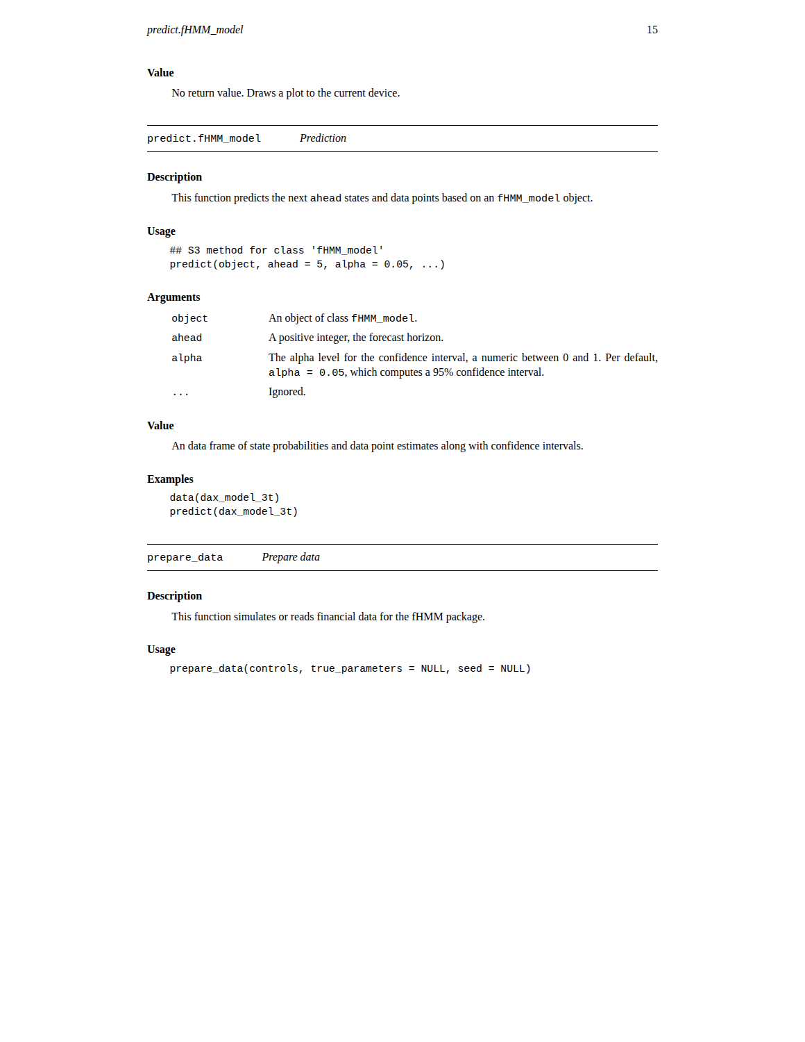predict.fHMM_model 15
Value
No return value. Draws a plot to the current device.
predict.fHMM_model Prediction
Description
This function predicts the next ahead states and data points based on an fHMM_model object.
Usage
## S3 method for class 'fHMM_model'
predict(object, ahead = 5, alpha = 0.05, ...)
Arguments
object
An object of class fHMM_model.
ahead
A positive integer, the forecast horizon.
alpha
The alpha level for the confidence interval, a numeric between 0 and 1. Per default, alpha = 0.05, which computes a 95% confidence interval.
...
Ignored.
Value
An data frame of state probabilities and data point estimates along with confidence intervals.
Examples
data(dax_model_3t)
predict(dax_model_3t)
prepare_data Prepare data
Description
This function simulates or reads financial data for the fHMM package.
Usage
prepare_data(controls, true_parameters = NULL, seed = NULL)